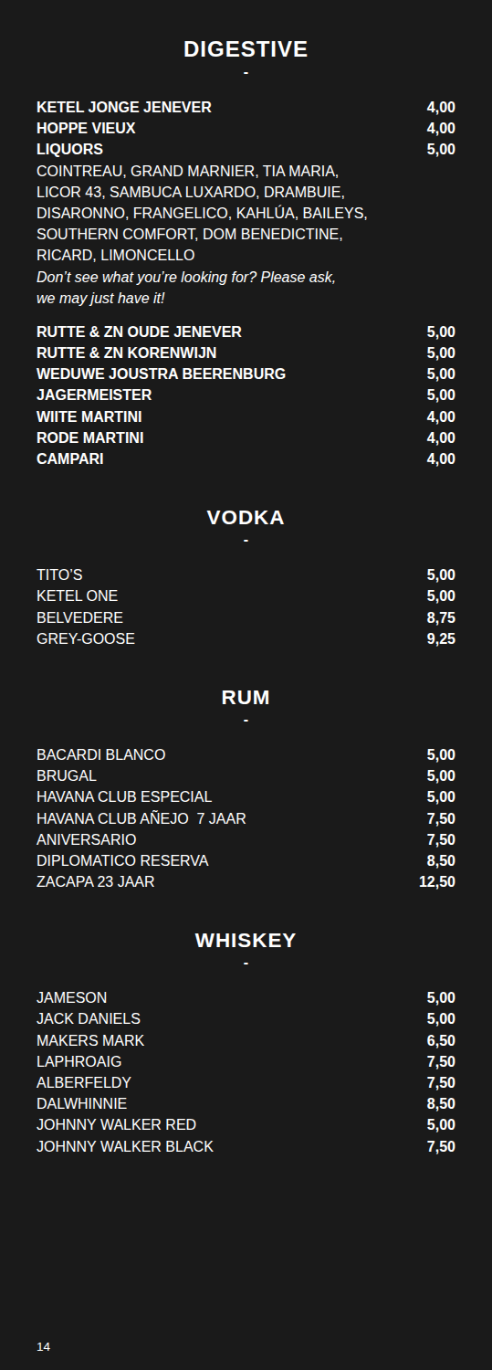Digestive
-
| KETEL JONGE JENEVER | 4,00 |
| HOPPE VIEUX | 4,00 |
| LIQUORS | 5,00 |
| COINTREAU, GRAND MARNIER, TIA MARIA, | |
| LICOR 43, SAMBUCA LUXARDO, DRAMBUIE, | |
| DISARONNO, FRANGELICO, KAHLÚA, BAILEYS, | |
| SOUTHERN COMFORT, DOM BENEDICTINE, | |
| RICARD, LIMONCELLO | |
| Don’t see what you’re looking for? Please ask, | |
| we may just have it! | |
| RUTTE & ZN OUDE JENEVER | 5,00 |
| RUTTE & ZN KORENWIJN | 5,00 |
| WEDUWE JOUSTRA BEERENBURG | 5,00 |
| JAGERMEISTER | 5,00 |
| WIITE MARTINI | 4,00 |
| RODE MARTINI | 4,00 |
| CAMPARI | 4,00 |
Vodka
-
| TITO’S | 5,00 |
| KETEL ONE | 5,00 |
| BELVEDERE | 8,75 |
| GREY-GOOSE | 9,25 |
Rum
-
| BACARDI BLANCO | 5,00 |
| BRUGAL | 5,00 |
| HAVANA CLUB ESPECIAL | 5,00 |
| HAVANA CLUB AÑEJO 7 JAAR | 7,50 |
| ANIVERSARIO | 7,50 |
| DIPLOMATICO RESERVA | 8,50 |
| ZACAPA 23 JAAR | 12,50 |
Whiskey
-
| JAMESON | 5,00 |
| JACK DANIELS | 5,00 |
| MAKERS MARK | 6,50 |
| LAPHROAIG | 7,50 |
| ALBERFELDY | 7,50 |
| DALWHINNIE | 8,50 |
| JOHNNY WALKER RED | 5,00 |
| JOHNNY WALKER BLACK | 7,50 |
14